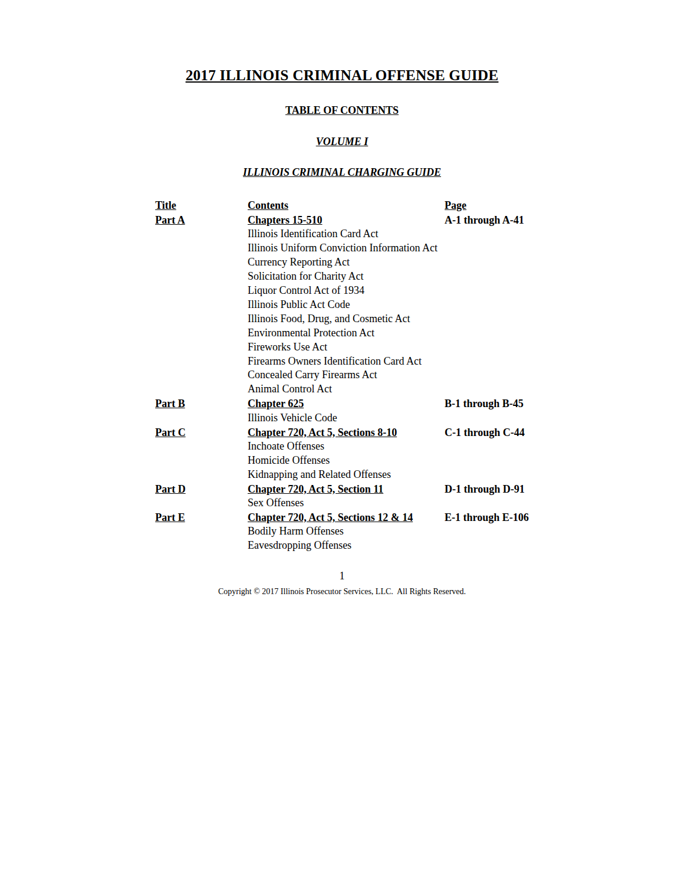2017 ILLINOIS CRIMINAL OFFENSE GUIDE
TABLE OF CONTENTS
VOLUME I
ILLINOIS CRIMINAL CHARGING GUIDE
| Title | Contents | Page |
| Part A | Chapters 15-510 | A-1 through A-41 |
| | Illinois Identification Card Act Illinois Uniform Conviction Information Act Currency Reporting Act Solicitation for Charity Act Liquor Control Act of 1934 Illinois Public Act Code Illinois Food, Drug, and Cosmetic Act Environmental Protection Act Fireworks Use Act Firearms Owners Identification Card Act Concealed Carry Firearms Act Animal Control Act |
| Part B | Chapter 625 | B-1 through B-45 |
| | Illinois Vehicle Code |
| Part C | Chapter 720, Act 5, Sections 8-10 | C-1 through C-44 |
| | Inchoate Offenses Homicide Offenses Kidnapping and Related Offenses |
| Part D | Chapter 720, Act 5, Section 11 | D-1 through D-91 |
| | Sex Offenses |
| Part E | Chapter 720, Act 5, Sections 12 & 14 | E-1 through E-106 |
| | Bodily Harm Offenses Eavesdropping Offenses |
1
Copyright © 2017 Illinois Prosecutor Services, LLC. All Rights Reserved.